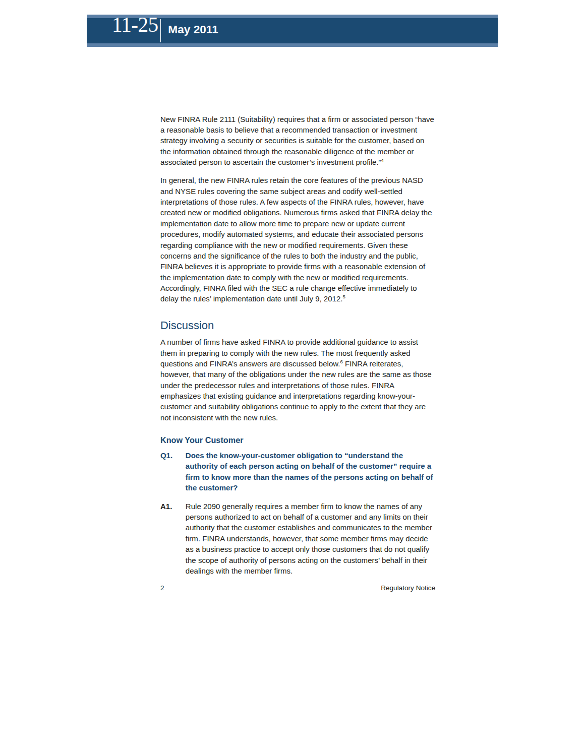11-25
May 2011
New FINRA Rule 2111 (Suitability) requires that a firm or associated person “have a reasonable basis to believe that a recommended transaction or investment strategy involving a security or securities is suitable for the customer, based on the information obtained through the reasonable diligence of the member or associated person to ascertain the customer’s investment profile.”4
In general, the new FINRA rules retain the core features of the previous NASD and NYSE rules covering the same subject areas and codify well-settled interpretations of those rules. A few aspects of the FINRA rules, however, have created new or modified obligations. Numerous firms asked that FINRA delay the implementation date to allow more time to prepare new or update current procedures, modify automated systems, and educate their associated persons regarding compliance with the new or modified requirements. Given these concerns and the significance of the rules to both the industry and the public, FINRA believes it is appropriate to provide firms with a reasonable extension of the implementation date to comply with the new or modified requirements. Accordingly, FINRA filed with the SEC a rule change effective immediately to delay the rules’ implementation date until July 9, 2012.5
Discussion
A number of firms have asked FINRA to provide additional guidance to assist them in preparing to comply with the new rules. The most frequently asked questions and FINRA’s answers are discussed below.6 FINRA reiterates, however, that many of the obligations under the new rules are the same as those under the predecessor rules and interpretations of those rules. FINRA emphasizes that existing guidance and interpretations regarding know-your-customer and suitability obligations continue to apply to the extent that they are not inconsistent with the new rules.
Know Your Customer
Q1.
Does the know-your-customer obligation to “understand the authority of each person acting on behalf of the customer” require a firm to know more than the names of the persons acting on behalf of the customer?
A1.
Rule 2090 generally requires a member firm to know the names of any persons authorized to act on behalf of a customer and any limits on their authority that the customer establishes and communicates to the member firm. FINRA understands, however, that some member firms may decide as a business practice to accept only those customers that do not qualify the scope of authority of persons acting on the customers’ behalf in their dealings with the member firms.
2
Regulatory Notice